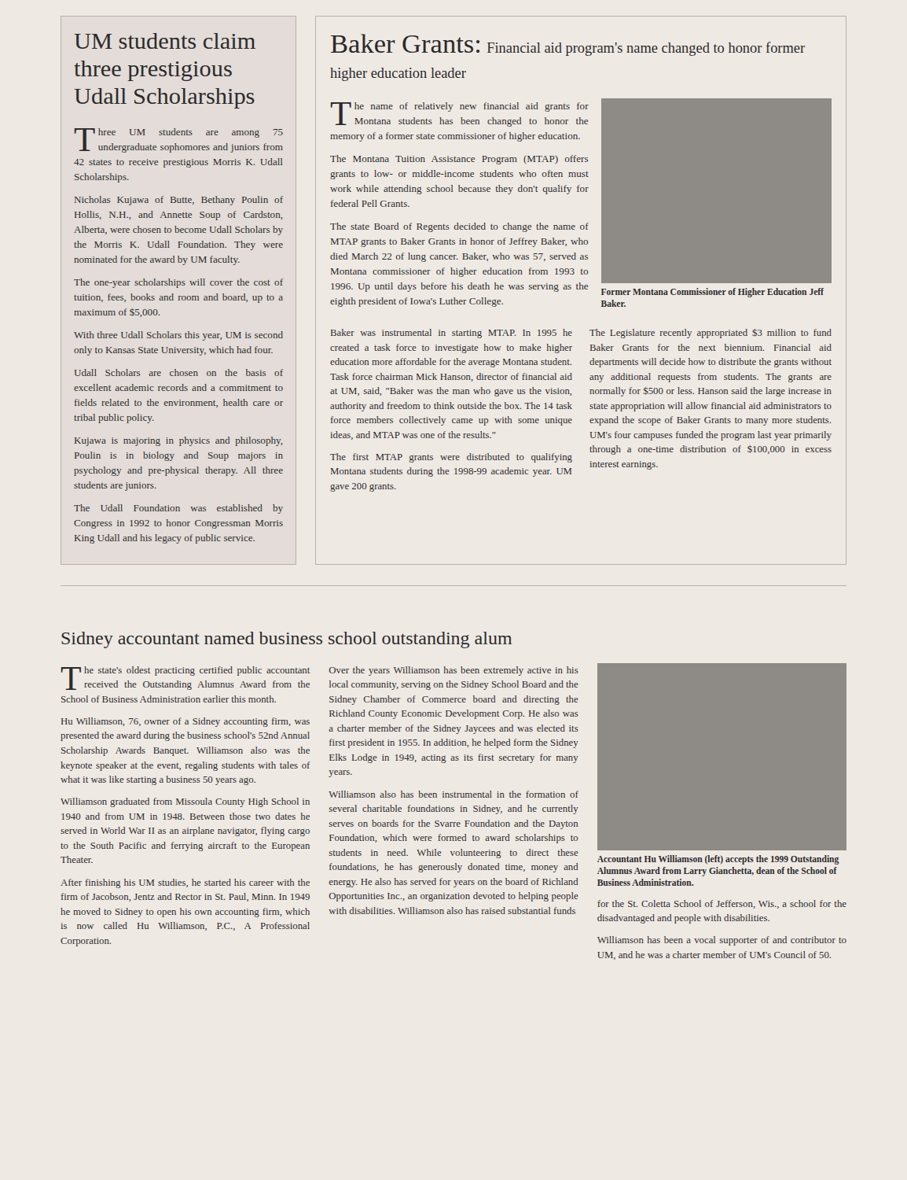UM students claim three prestigious Udall Scholarships
Three UM students are among 75 undergraduate sophomores and juniors from 42 states to receive prestigious Morris K. Udall Scholarships.
Nicholas Kujawa of Butte, Bethany Poulin of Hollis, N.H., and Annette Soup of Cardston, Alberta, were chosen to become Udall Scholars by the Morris K. Udall Foundation. They were nominated for the award by UM faculty.
The one-year scholarships will cover the cost of tuition, fees, books and room and board, up to a maximum of $5,000.
With three Udall Scholars this year, UM is second only to Kansas State University, which had four.
Udall Scholars are chosen on the basis of excellent academic records and a commitment to fields related to the environment, health care or tribal public policy.
Kujawa is majoring in physics and philosophy, Poulin is in biology and Soup majors in psychology and pre-physical therapy. All three students are juniors.
The Udall Foundation was established by Congress in 1992 to honor Congressman Morris King Udall and his legacy of public service.
Baker Grants: Financial aid program's name changed to honor former higher education leader
Former Montana Commissioner of Higher Education Jeff Baker.
The name of relatively new financial aid grants for Montana students has been changed to honor the memory of a former state commissioner of higher education.
The Montana Tuition Assistance Program (MTAP) offers grants to low- or middle-income students who often must work while attending school because they don't qualify for federal Pell Grants.
The state Board of Regents decided to change the name of MTAP grants to Baker Grants in honor of Jeffrey Baker, who died March 22 of lung cancer. Baker, who was 57, served as Montana commissioner of higher education from 1993 to 1996. Up until days before his death he was serving as the eighth president of Iowa's Luther College.
Baker was instrumental in starting MTAP. In 1995 he created a task force to investigate how to make higher education more affordable for the average Montana student. Task force chairman Mick Hanson, director of financial aid at UM, said, "Baker was the man who gave us the vision, authority and freedom to think outside the box. The 14 task force members collectively came up with some unique ideas, and MTAP was one of the results."
The first MTAP grants were distributed to qualifying Montana students during the 1998-99 academic year. UM gave 200 grants.
The Legislature recently appropriated $3 million to fund Baker Grants for the next biennium. Financial aid departments will decide how to distribute the grants without any additional requests from students. The grants are normally for $500 or less. Hanson said the large increase in state appropriation will allow financial aid administrators to expand the scope of Baker Grants to many more students. UM's four campuses funded the program last year primarily through a one-time distribution of $100,000 in excess interest earnings.
Sidney accountant named business school outstanding alum
The state's oldest practicing certified public accountant received the Outstanding Alumnus Award from the School of Business Administration earlier this month.
Hu Williamson, 76, owner of a Sidney accounting firm, was presented the award during the business school's 52nd Annual Scholarship Awards Banquet. Williamson also was the keynote speaker at the event, regaling students with tales of what it was like starting a business 50 years ago.
Williamson graduated from Missoula County High School in 1940 and from UM in 1948. Between those two dates he served in World War II as an airplane navigator, flying cargo to the South Pacific and ferrying aircraft to the European Theater.
After finishing his UM studies, he started his career with the firm of Jacobson, Jentz and Rector in St. Paul, Minn. In 1949 he moved to Sidney to open his own accounting firm, which is now called Hu Williamson, P.C., A Professional Corporation.
Over the years Williamson has been extremely active in his local community, serving on the Sidney School Board and the Sidney Chamber of Commerce board and directing the Richland County Economic Development Corp. He also was a charter member of the Sidney Jaycees and was elected its first president in 1955. In addition, he helped form the Sidney Elks Lodge in 1949, acting as its first secretary for many years.
Williamson also has been instrumental in the formation of several charitable foundations in Sidney, and he currently serves on boards for the Svarre Foundation and the Dayton Foundation, which were formed to award scholarships to students in need. While volunteering to direct these foundations, he has generously donated time, money and energy. He also has served for years on the board of Richland Opportunities Inc., an organization devoted to helping people with disabilities. Williamson also has raised substantial funds
Accountant Hu Williamson (left) accepts the 1999 Outstanding Alumnus Award from Larry Gianchetta, dean of the School of Business Administration.
for the St. Coletta School of Jefferson, Wis., a school for the disadvantaged and people with disabilities.
Williamson has been a vocal supporter of and contributor to UM, and he was a charter member of UM's Council of 50.